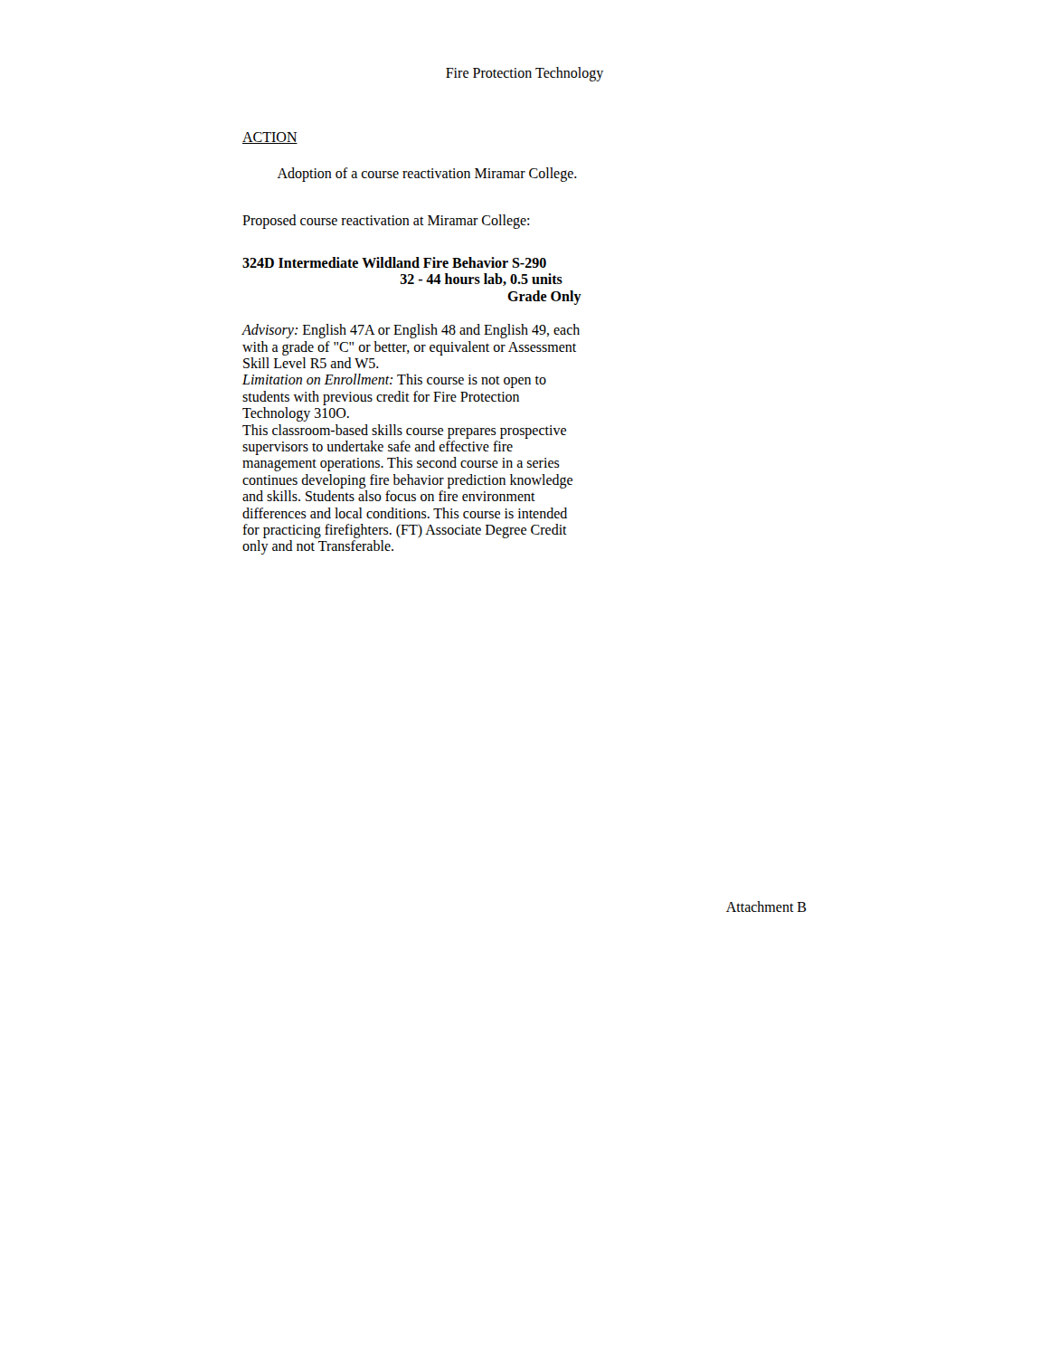Fire Protection Technology
ACTION
Adoption of a course reactivation Miramar College.
Proposed course reactivation at Miramar College:
324D Intermediate Wildland Fire Behavior S-290
32 - 44 hours lab, 0.5 units
Grade Only
Advisory: English 47A or English 48 and English 49, each with a grade of "C" or better, or equivalent or Assessment Skill Level R5 and W5.
Limitation on Enrollment: This course is not open to students with previous credit for Fire Protection Technology 310O.
This classroom-based skills course prepares prospective supervisors to undertake safe and effective fire management operations. This second course in a series continues developing fire behavior prediction knowledge and skills. Students also focus on fire environment differences and local conditions. This course is intended for practicing firefighters. (FT) Associate Degree Credit only and not Transferable.
Attachment B